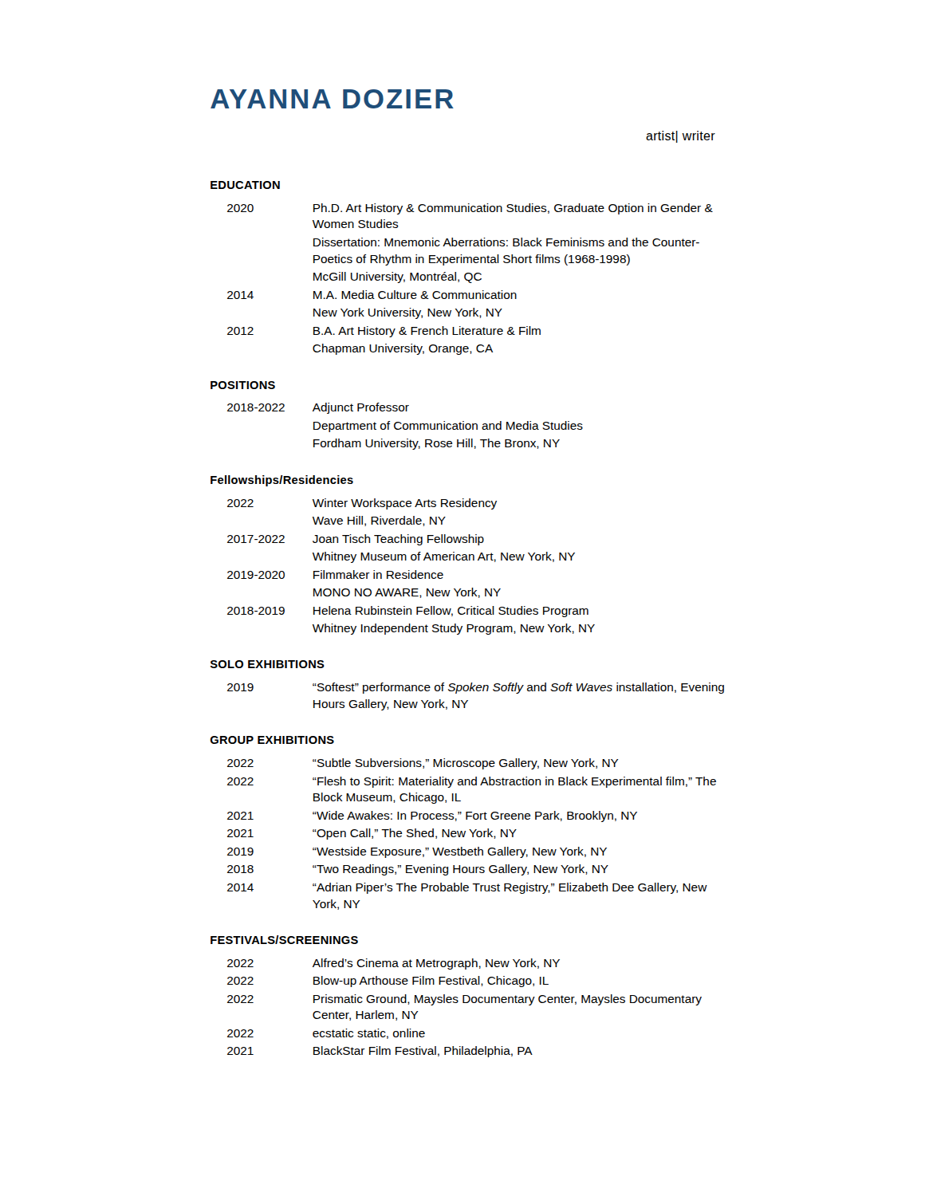AYANNA DOZIER
artist| writer
EDUCATION
| 2020 | Ph.D. Art History & Communication Studies, Graduate Option in Gender & Women Studies |
| | Dissertation: Mnemonic Aberrations: Black Feminisms and the Counter-Poetics of Rhythm in Experimental Short films (1968-1998) |
| | McGill University, Montréal, QC |
| 2014 | M.A. Media Culture & Communication |
| | New York University, New York, NY |
| 2012 | B.A. Art History & French Literature & Film |
| | Chapman University, Orange, CA |
POSITIONS
| 2018-2022 | Adjunct Professor |
| | Department of Communication and Media Studies |
| | Fordham University, Rose Hill, The Bronx, NY |
Fellowships/Residencies
| 2022 | Winter Workspace Arts Residency |
| | Wave Hill, Riverdale, NY |
| 2017-2022 | Joan Tisch Teaching Fellowship |
| | Whitney Museum of American Art, New York, NY |
| 2019-2020 | Filmmaker in Residence |
| | MONO NO AWARE, New York, NY |
| 2018-2019 | Helena Rubinstein Fellow, Critical Studies Program |
| | Whitney Independent Study Program, New York, NY |
SOLO EXHIBITIONS
| 2019 | “Softest” performance of Spoken Softly and Soft Waves installation, Evening Hours Gallery, New York, NY |
GROUP EXHIBITIONS
| 2022 | “Subtle Subversions,” Microscope Gallery, New York, NY |
| 2022 | “Flesh to Spirit: Materiality and Abstraction in Black Experimental film,” The Block Museum, Chicago, IL |
| 2021 | “Wide Awakes: In Process,” Fort Greene Park, Brooklyn, NY |
| 2021 | “Open Call,” The Shed, New York, NY |
| 2019 | “Westside Exposure,” Westbeth Gallery, New York, NY |
| 2018 | “Two Readings,” Evening Hours Gallery, New York, NY |
| 2014 | “Adrian Piper’s The Probable Trust Registry,” Elizabeth Dee Gallery, New York, NY |
FESTIVALS/SCREENINGS
| 2022 | Alfred’s Cinema at Metrograph, New York, NY |
| 2022 | Blow-up Arthouse Film Festival, Chicago, IL |
| 2022 | Prismatic Ground, Maysles Documentary Center, Maysles Documentary Center, Harlem, NY |
| 2022 | ecstatic static, online |
| 2021 | BlackStar Film Festival, Philadelphia, PA |